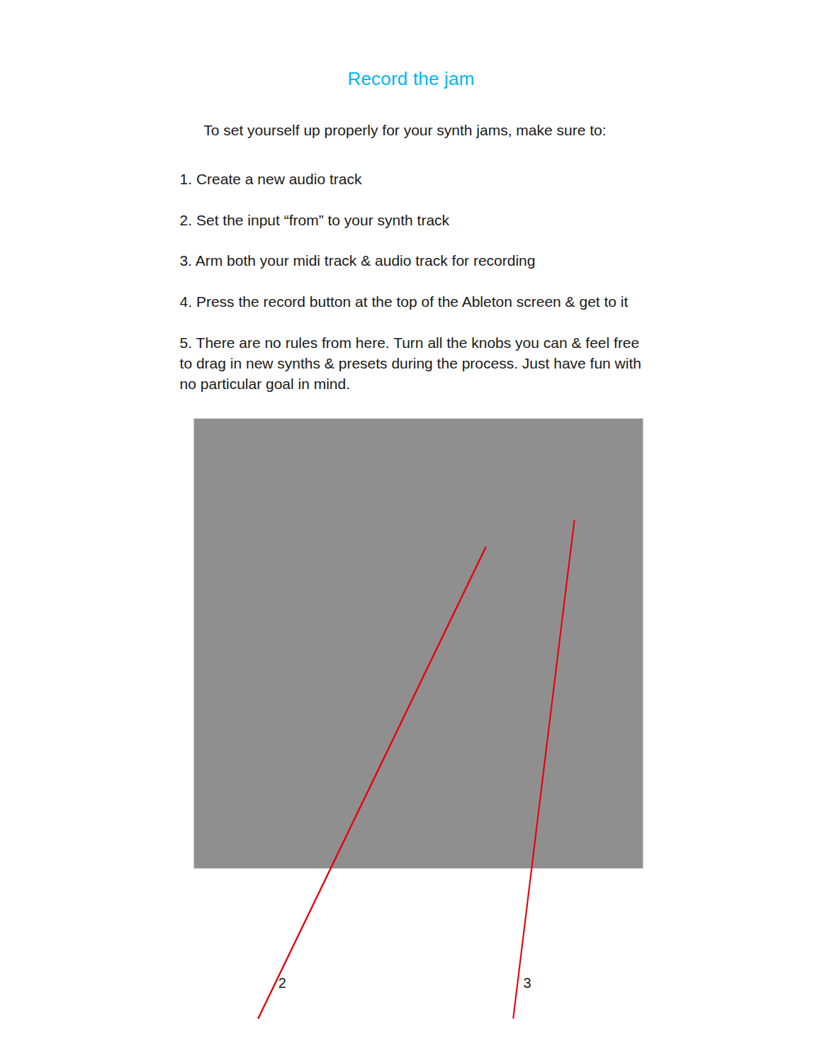Record the jam
To set yourself up properly for your synth jams, make sure to:
1. Create a new audio track
2. Set the input “from” to your synth track
3. Arm both your midi track & audio track for recording
4. Press the record button at the top of the Ableton screen & get to it
5. There are no rules from here. Turn all the knobs you can & feel free to drag in new synths & presets during the process. Just have fun with no particular goal in mind.
2 3